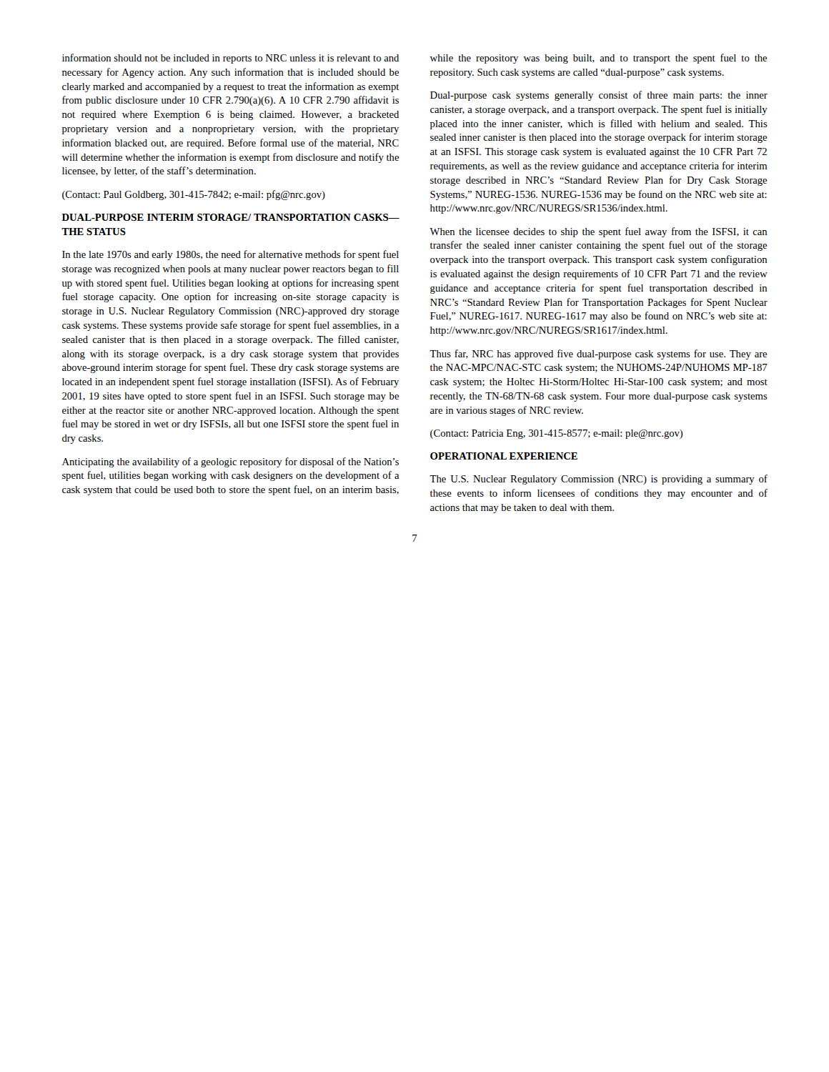information should not be included in reports to NRC unless it is relevant to and necessary for Agency action. Any such information that is included should be clearly marked and accompanied by a request to treat the information as exempt from public disclosure under 10 CFR 2.790(a)(6). A 10 CFR 2.790 affidavit is not required where Exemption 6 is being claimed. However, a bracketed proprietary version and a nonproprietary version, with the proprietary information blacked out, are required. Before formal use of the material, NRC will determine whether the information is exempt from disclosure and notify the licensee, by letter, of the staff’s determination.
(Contact: Paul Goldberg, 301-415-7842; e-mail: pfg@nrc.gov)
Dual-Purpose Interim Storage/ Transportation Casks—The Status
In the late 1970s and early 1980s, the need for alternative methods for spent fuel storage was recognized when pools at many nuclear power reactors began to fill up with stored spent fuel. Utilities began looking at options for increasing spent fuel storage capacity. One option for increasing on-site storage capacity is storage in U.S. Nuclear Regulatory Commission (NRC)-approved dry storage cask systems. These systems provide safe storage for spent fuel assemblies, in a sealed canister that is then placed in a storage overpack. The filled canister, along with its storage overpack, is a dry cask storage system that provides above-ground interim storage for spent fuel. These dry cask storage systems are located in an independent spent fuel storage installation (ISFSI). As of February 2001, 19 sites have opted to store spent fuel in an ISFSI. Such storage may be either at the reactor site or another NRC-approved location. Although the spent fuel may be stored in wet or dry ISFSIs, all but one ISFSI store the spent fuel in dry casks.
Anticipating the availability of a geologic repository for disposal of the Nation’s spent fuel, utilities began working with cask designers on the development of a cask system that could be used both to store the spent fuel, on an interim basis, while the repository was being built, and to transport the spent fuel to the repository. Such cask systems are called “dual-purpose” cask systems.
Dual-purpose cask systems generally consist of three main parts: the inner canister, a storage overpack, and a transport overpack. The spent fuel is initially placed into the inner canister, which is filled with helium and sealed. This sealed inner canister is then placed into the storage overpack for interim storage at an ISFSI. This storage cask system is evaluated against the 10 CFR Part 72 requirements, as well as the review guidance and acceptance criteria for interim storage described in NRC’s “Standard Review Plan for Dry Cask Storage Systems,” NUREG-1536. NUREG-1536 may be found on the NRC web site at: http://www.nrc.gov/NRC/NUREGS/SR1536/index.html.
When the licensee decides to ship the spent fuel away from the ISFSI, it can transfer the sealed inner canister containing the spent fuel out of the storage overpack into the transport overpack. This transport cask system configuration is evaluated against the design requirements of 10 CFR Part 71 and the review guidance and acceptance criteria for spent fuel transportation described in NRC’s “Standard Review Plan for Transportation Packages for Spent Nuclear Fuel,” NUREG-1617. NUREG-1617 may also be found on NRC’s web site at: http://www.nrc.gov/NRC/NUREGS/SR1617/index.html.
Thus far, NRC has approved five dual-purpose cask systems for use. They are the NAC-MPC/NAC-STC cask system; the NUHOMS-24P/NUHOMS MP-187 cask system; the Holtec Hi-Storm/Holtec Hi-Star-100 cask system; and most recently, the TN-68/TN-68 cask system. Four more dual-purpose cask systems are in various stages of NRC review.
(Contact: Patricia Eng, 301-415-8577; e-mail: ple@nrc.gov)
Operational Experience
The U.S. Nuclear Regulatory Commission (NRC) is providing a summary of these events to inform licensees of conditions they may encounter and of actions that may be taken to deal with them.
7